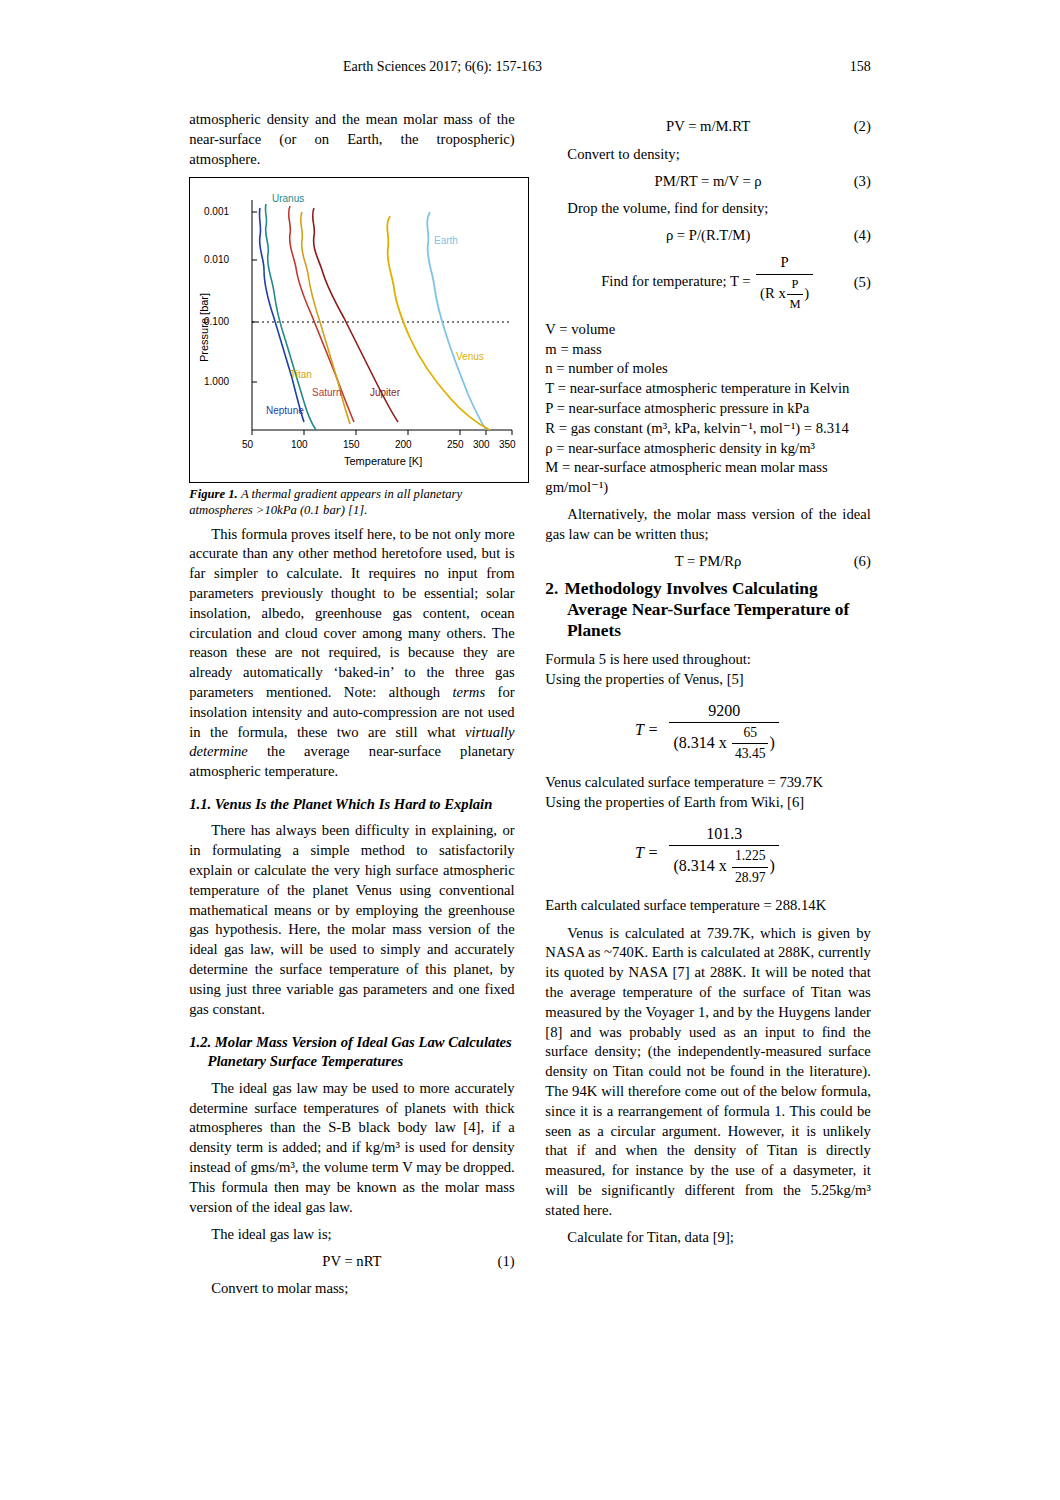Earth Sciences 2017; 6(6): 157-163 158
atmospheric density and the mean molar mass of the near-surface (or on Earth, the tropospheric) atmosphere.
0.001 0.010 0.100 1.000 50 100 150 200 250 300 350 Temperature [K] Pressure [bar] Uranus Earth Venus Titan Saturn Jupiter Neptune
Figure 1. A thermal gradient appears in all planetary atmospheres >10kPa (0.1 bar) [1].
This formula proves itself here, to be not only more accurate than any other method heretofore used, but is far simpler to calculate. It requires no input from parameters previously thought to be essential; solar insolation, albedo, greenhouse gas content, ocean circulation and cloud cover among many others. The reason these are not required, is because they are already automatically ‘baked-in’ to the three gas parameters mentioned. Note: although terms for insolation intensity and auto-compression are not used in the formula, these two are still what virtually determine the average near-surface planetary atmospheric temperature.
1.1. Venus Is the Planet Which Is Hard to Explain
There has always been difficulty in explaining, or in formulating a simple method to satisfactorily explain or calculate the very high surface atmospheric temperature of the planet Venus using conventional mathematical means or by employing the greenhouse gas hypothesis. Here, the molar mass version of the ideal gas law, will be used to simply and accurately determine the surface temperature of this planet, by using just three variable gas parameters and one fixed gas constant.
1.2. Molar Mass Version of Ideal Gas Law Calculates
Planetary Surface Temperatures
The ideal gas law may be used to more accurately determine surface temperatures of planets with thick atmospheres than the S-B black body law [4], if a density term is added; and if kg/m³ is used for density instead of gms/m³, the volume term V may be dropped. This formula then may be known as the molar mass version of the ideal gas law.
The ideal gas law is;
PV = nRT (1)
Convert to molar mass;
PV = m/M.RT (2)
Convert to density;
PM/RT = m/V = ρ (3)
Drop the volume, find for density;
ρ = P/(R.T/M) (4)
Find for temperature; T = P(R xPM) (5)
V = volume
m = mass
n = number of moles
T = near-surface atmospheric temperature in Kelvin
P = near-surface atmospheric pressure in kPa
R = gas constant (m³, kPa, kelvin⁻¹, mol⁻¹) = 8.314
ρ = near-surface atmospheric density in kg/m³
M = near-surface atmospheric mean molar mass gm/mol⁻¹)
Alternatively, the molar mass version of the ideal gas law can be written thus;
T = PM/Rρ (6)
2. Methodology Involves Calculating
Average Near-Surface Temperature of
Planets
Formula 5 is here used throughout:
Using the properties of Venus, [5]
T = 9200 (8.314 x 6543.45)
Venus calculated surface temperature = 739.7K
Using the properties of Earth from Wiki, [6]
T = 101.3 (8.314 x 1.22528.97)
Earth calculated surface temperature = 288.14K
Venus is calculated at 739.7K, which is given by NASA as ~740K. Earth is calculated at 288K, currently its quoted by NASA [7] at 288K. It will be noted that the average temperature of the surface of Titan was measured by the Voyager 1, and by the Huygens lander [8] and was probably used as an input to find the surface density; (the independently-measured surface density on Titan could not be found in the literature). The 94K will therefore come out of the below formula, since it is a rearrangement of formula 1. This could be seen as a circular argument. However, it is unlikely that if and when the density of Titan is directly measured, for instance by the use of a dasymeter, it will be significantly different from the 5.25kg/m³ stated here.
Calculate for Titan, data [9];